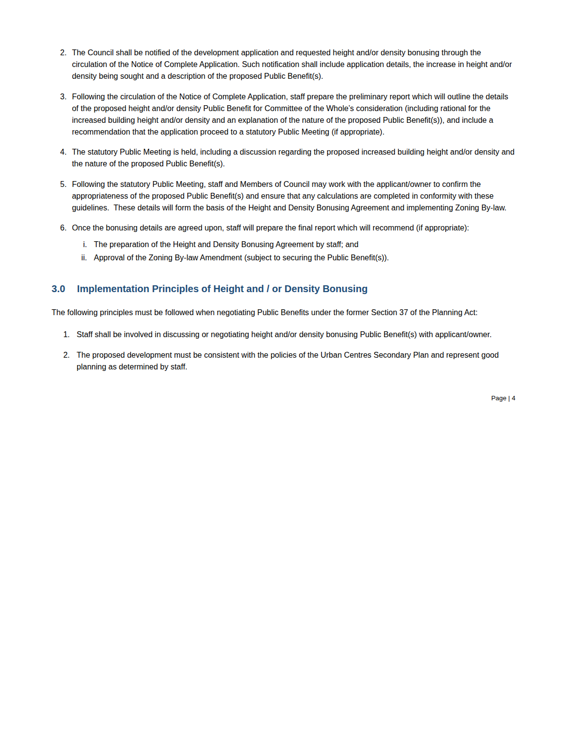The Council shall be notified of the development application and requested height and/or density bonusing through the circulation of the Notice of Complete Application. Such notification shall include application details, the increase in height and/or density being sought and a description of the proposed Public Benefit(s).
Following the circulation of the Notice of Complete Application, staff prepare the preliminary report which will outline the details of the proposed height and/or density Public Benefit for Committee of the Whole’s consideration (including rational for the increased building height and/or density and an explanation of the nature of the proposed Public Benefit(s)), and include a recommendation that the application proceed to a statutory Public Meeting (if appropriate).
The statutory Public Meeting is held, including a discussion regarding the proposed increased building height and/or density and the nature of the proposed Public Benefit(s).
Following the statutory Public Meeting, staff and Members of Council may work with the applicant/owner to confirm the appropriateness of the proposed Public Benefit(s) and ensure that any calculations are completed in conformity with these guidelines. These details will form the basis of the Height and Density Bonusing Agreement and implementing Zoning By-law.
Once the bonusing details are agreed upon, staff will prepare the final report which will recommend (if appropriate):
The preparation of the Height and Density Bonusing Agreement by staff; and
Approval of the Zoning By-law Amendment (subject to securing the Public Benefit(s)).
3.0 Implementation Principles of Height and / or Density Bonusing
The following principles must be followed when negotiating Public Benefits under the former Section 37 of the Planning Act:
Staff shall be involved in discussing or negotiating height and/or density bonusing Public Benefit(s) with applicant/owner.
The proposed development must be consistent with the policies of the Urban Centres Secondary Plan and represent good planning as determined by staff.
Page | 4